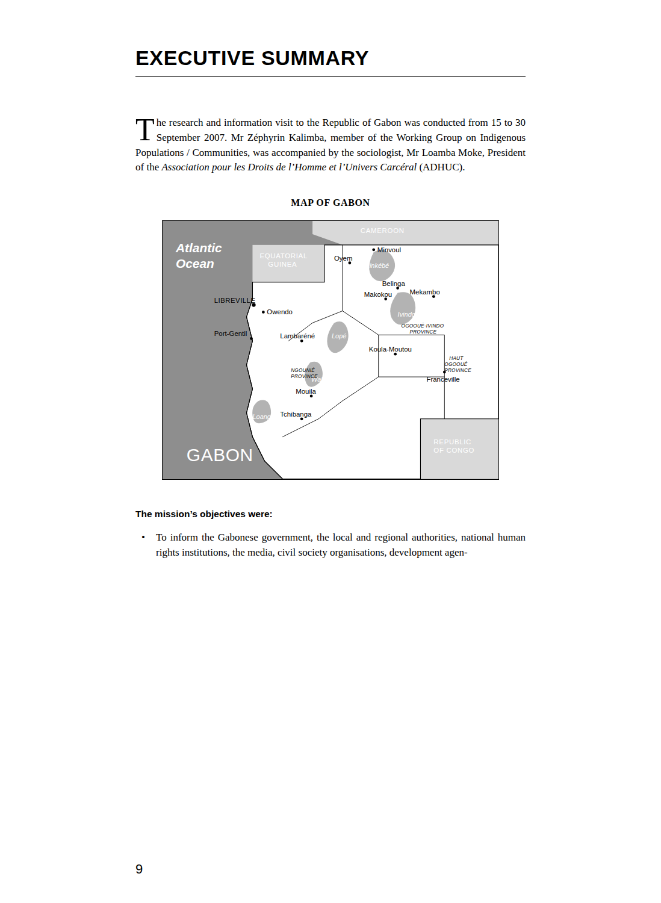Executive Summary
The research and information visit to the Republic of Gabon was conducted from 15 to 30 September 2007. Mr Zéphyrin Kalimba, member of the Working Group on Indigenous Populations / Communities, was accompanied by the sociologist, Mr Loamba Moke, President of the Association pour les Droits de l’Homme et l’Univers Carcéral (ADHUC).
MAP OF GABON
Atlantic Ocean CAMEROON EQUATORIAL GUINEA REPUBLIC OF CONGO GABON Minkébé Ivindo Lopé Waka Loango OGOOUÉ-IVINDO PROVINCE HAUT OGOOUÉ PROVINCE NGOUNIÉ PROVINCE Minvoul Oyem Belinga Makokou Mekambo LIBREVILLE Owendo Port-Gentil Lambaréné Koula-Moutou Franceville Mouila Tchibanga
The mission’s objectives were:
To inform the Gabonese government, the local and regional authorities, national human rights institutions, the media, civil society organisations, development agen-
9